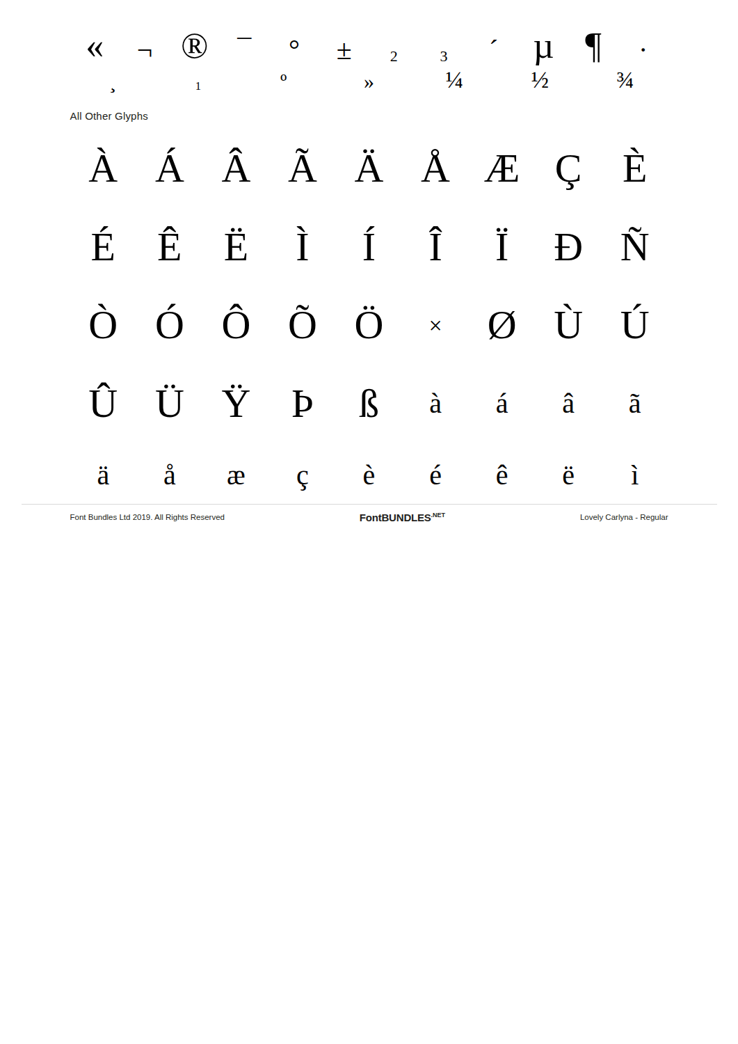« ¬ ® ¯ ° ± 2 3 ´ µ ¶ ·
¸ 1 º » ¼ ½ ¾
All Other Glyphs
À
Á
Â
Ã
Ä
Å
Æ
Ç
È
É
Ê
Ë
Ì
Í
Î
Ï
Ð
Ñ
Ò
Ó
Ô
Õ
Ö
×
Ø
Ù
Ú
Û
Ü
Ÿ
Þ
ß
à
á
â
ã
ä
å
æ
ç
è
é
ê
ë
ì
Font Bundles Ltd 2019. All Rights Reserved
FontBUNDLES.NET
Lovely Carlyna - Regular